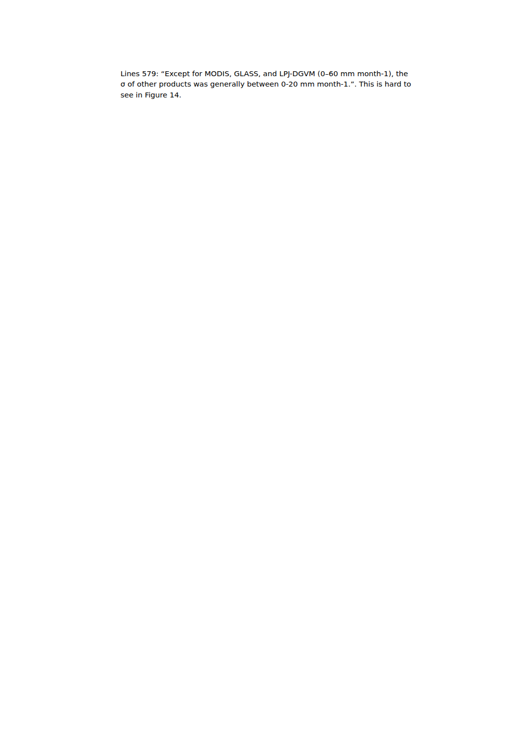Lines 579: “Except for MODIS, GLASS, and LPJ-DGVM (0–60 mm month-1), the σ of other products was generally between 0-20 mm month-1.”. This is hard to see in Figure 14.